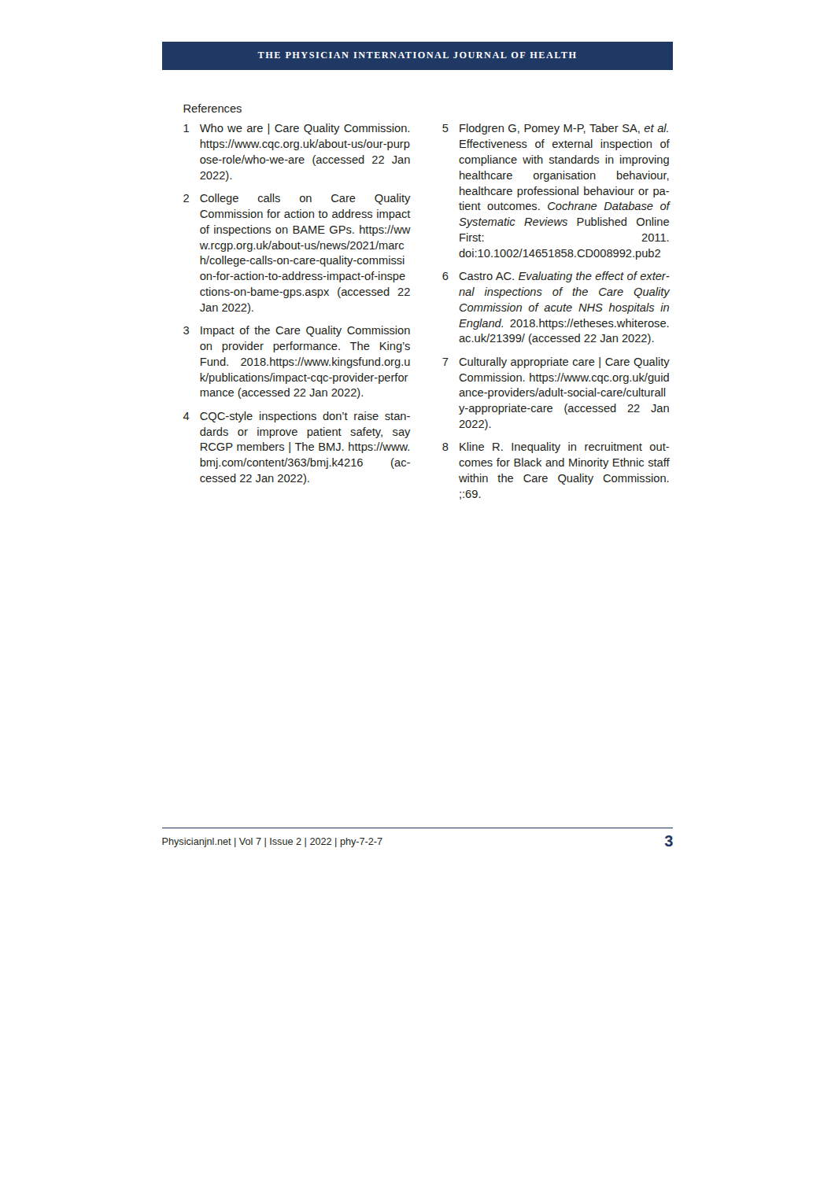The Physician International Journal of Health
References
Who we are | Care Quality Commission. https://www.cqc.org.uk/about-us/our-purpose-role/who-we-are (accessed 22 Jan 2022).
College calls on Care Quality Commission for action to address impact of inspections on BAME GPs. https://www.rcgp.org.uk/about-us/news/2021/march/college-calls-on-care-quality-commission-for-action-to-address-impact-of-inspections-on-bame-gps.aspx (accessed 22 Jan 2022).
Impact of the Care Quality Commission on provider performance. The King’s Fund. 2018.https://www.kingsfund.org.uk/publications/impact-cqc-provider-performance (accessed 22 Jan 2022).
CQC-style inspections don’t raise standards or improve patient safety, say RCGP members | The BMJ. https://www.bmj.com/content/363/bmj.k4216 (accessed 22 Jan 2022).
Flodgren G, Pomey M-P, Taber SA, et al. Effectiveness of external inspection of compliance with standards in improving healthcare organisation behaviour, healthcare professional behaviour or patient outcomes. Cochrane Database of Systematic Reviews Published Online First: 2011. doi:10.1002/14651858.CD008992.pub2
Castro AC. Evaluating the effect of external inspections of the Care Quality Commission of acute NHS hospitals in England. 2018.https://etheses.whiterose.ac.uk/21399/ (accessed 22 Jan 2022).
Culturally appropriate care | Care Quality Commission. https://www.cqc.org.uk/guidance-providers/adult-social-care/culturally-appropriate-care (accessed 22 Jan 2022).
Kline R. Inequality in recruitment outcomes for Black and Minority Ethnic staff within the Care Quality Commission. ;:69.
Physicianjnl.net | Vol 7 | Issue 2 | 2022 | phy-7-2-7
3